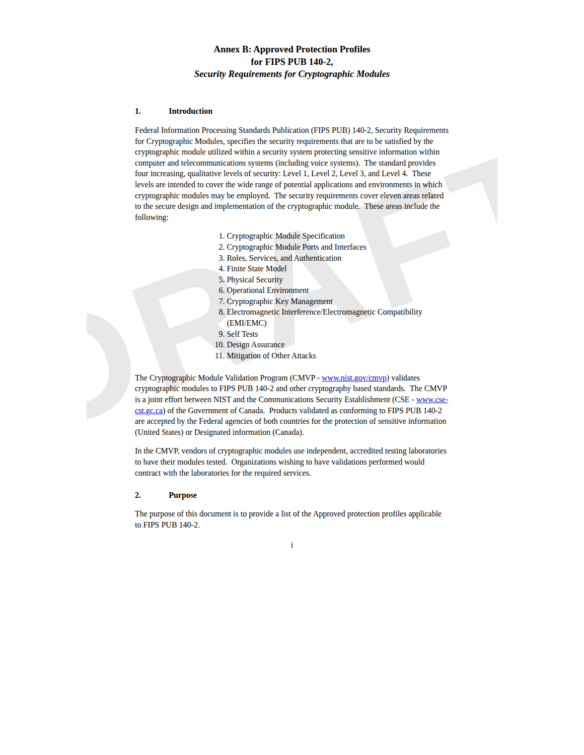DRAFT
Annex B: Approved Protection Profiles
for FIPS PUB 140-2,
Security Requirements for Cryptographic Modules
1. Introduction
Federal Information Processing Standards Publication (FIPS PUB) 140-2, Security Requirements for Cryptographic Modules, specifies the security requirements that are to be satisfied by the cryptographic module utilized within a security system protecting sensitive information within computer and telecommunications systems (including voice systems). The standard provides four increasing, qualitative levels of security: Level 1, Level 2, Level 3, and Level 4. These levels are intended to cover the wide range of potential applications and environments in which cryptographic modules may be employed. The security requirements cover eleven areas related to the secure design and implementation of the cryptographic module. These areas include the following:
Cryptographic Module Specification
Cryptographic Module Ports and Interfaces
Roles, Services, and Authentication
Finite State Model
Physical Security
Operational Environment
Cryptographic Key Management
Electromagnetic Interference/Electromagnetic Compatibility (EMI/EMC)
Self Tests
Design Assurance
Mitigation of Other Attacks
The Cryptographic Module Validation Program (CMVP - www.nist.gov/cmvp) validates cryptographic modules to FIPS PUB 140-2 and other cryptography based standards. The CMVP is a joint effort between NIST and the Communications Security Establishment (CSE - www.cse-cst.gc.ca) of the Government of Canada. Products validated as conforming to FIPS PUB 140-2 are accepted by the Federal agencies of both countries for the protection of sensitive information (United States) or Designated information (Canada).
In the CMVP, vendors of cryptographic modules use independent, accredited testing laboratories to have their modules tested. Organizations wishing to have validations performed would contract with the laboratories for the required services.
2. Purpose
The purpose of this document is to provide a list of the Approved protection profiles applicable to FIPS PUB 140-2.
i